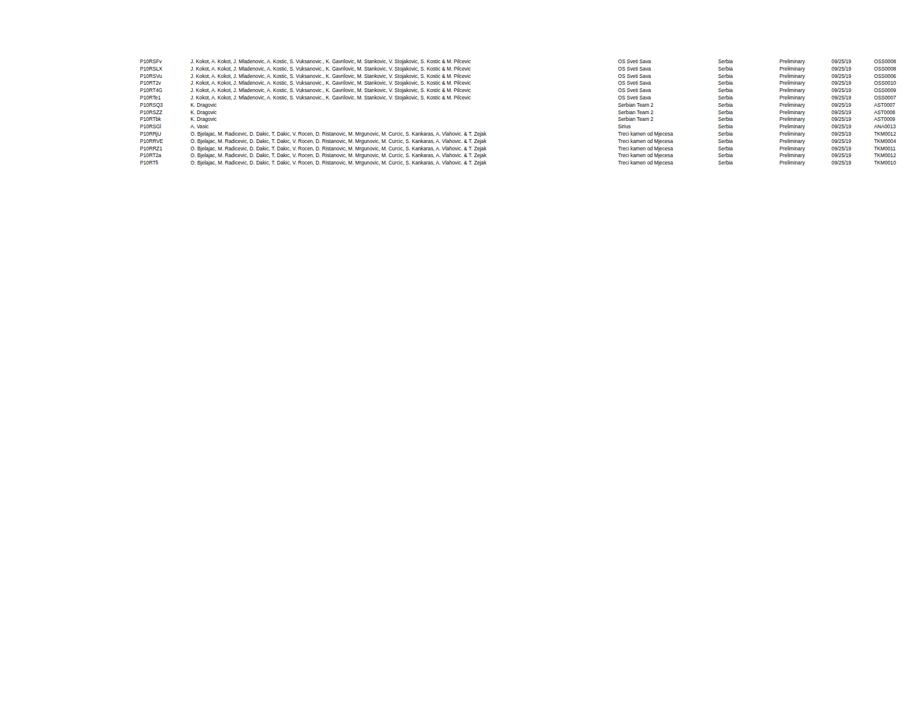| P10RSFv | J. Kokot, A. Kokot, J. Mladenovic, A. Kostic, S. Vuksanovic., K. Gavrilovic, M. Stankovic, V. Stojakovic, S. Kostic & M. Pilcevic | OS Sveti Sava | Serbia | Preliminary | 09/25/19 | OSS0008 |
| P10RSLX | J. Kokot, A. Kokot, J. Mladenovic, A. Kostic, S. Vuksanovic., K. Gavrilovic, M. Stankovic, V. Stojakovic, S. Kostic & M. Pilcevic | OS Sveti Sava | Serbia | Preliminary | 09/25/19 | OSS0008 |
| P10RSVu | J. Kokot, A. Kokot, J. Mladenovic, A. Kostic, S. Vuksanovic., K. Gavrilovic, M. Stankovic, V. Stojakovic, S. Kostic & M. Pilcevic | OS Sveti Sava | Serbia | Preliminary | 09/25/19 | OSS0006 |
| P10RT2v | J. Kokot, A. Kokot, J. Mladenovic, A. Kostic, S. Vuksanovic., K. Gavrilovic, M. Stankovic, V. Stojakovic, S. Kostic & M. Pilcevic | OS Sveti Sava | Serbia | Preliminary | 09/25/19 | OSS0010 |
| P10RT4G | J. Kokot, A. Kokot, J. Mladenovic, A. Kostic, S. Vuksanovic., K. Gavrilovic, M. Stankovic, V. Stojakovic, S. Kostic & M. Pilcevic | OS Sveti Sava | Serbia | Preliminary | 09/25/19 | OSS0009 |
| P10RTe1 | J. Kokot, A. Kokot, J. Mladenovic, A. Kostic, S. Vuksanovic., K. Gavrilovic, M. Stankovic, V. Stojakovic, S. Kostic & M. Pilcevic | OS Sveti Sava | Serbia | Preliminary | 09/25/19 | OSS0007 |
| P10RSQ3 | K. Dragovic | Serbian Team 2 | Serbia | Preliminary | 09/25/19 | AST0007 |
| P10RSZZ | K. Dragovic | Serbian Team 2 | Serbia | Preliminary | 09/25/19 | AST0008 |
| P10RTbk | K. Dragovic | Serbian Team 2 | Serbia | Preliminary | 09/25/19 | AST0009 |
| P10RSGl | A. Vasic | Sirius | Serbia | Preliminary | 09/25/19 | ANA0013 |
| P10RRjU | O. Bjelajac, M. Radicevic, D. Dakic, T. Dakic, V. Rocen, D. Ristanovic, M. Mrgunovic, M. Curcic, S. Kankaras, A. Vlahovic. & T. Zejak | Treci kamen od Mjecesa | Serbia | Preliminary | 09/25/19 | TKM0012 |
| P10RRVE | O. Bjelajac, M. Radicevic, D. Dakic, T. Dakic, V. Rocen, D. Ristanovic, M. Mrgunovic, M. Curcic, S. Kankaras, A. Vlahovic. & T. Zejak | Treci kamen od Mjecesa | Serbia | Preliminary | 09/25/19 | TKM0004 |
| P10RRZ1 | O. Bjelajac, M. Radicevic, D. Dakic, T. Dakic, V. Rocen, D. Ristanovic, M. Mrgunovic, M. Curcic, S. Kankaras, A. Vlahovic. & T. Zejak | Treci kamen od Mjecesa | Serbia | Preliminary | 09/25/19 | TKM0011 |
| P10RT2a | O. Bjelajac, M. Radicevic, D. Dakic, T. Dakic, V. Rocen, D. Ristanovic, M. Mrgunovic, M. Curcic, S. Kankaras, A. Vlahovic. & T. Zejak | Treci kamen od Mjecesa | Serbia | Preliminary | 09/25/19 | TKM0012 |
| P10RTfi | O. Bjelajac, M. Radicevic, D. Dakic, T. Dakic, V. Rocen, D. Ristanovic, M. Mrgunovic, M. Curcic, S. Kankaras, A. Vlahovic. & T. Zejak | Treci kamen od Mjecesa | Serbia | Preliminary | 09/25/19 | TKM0010 |